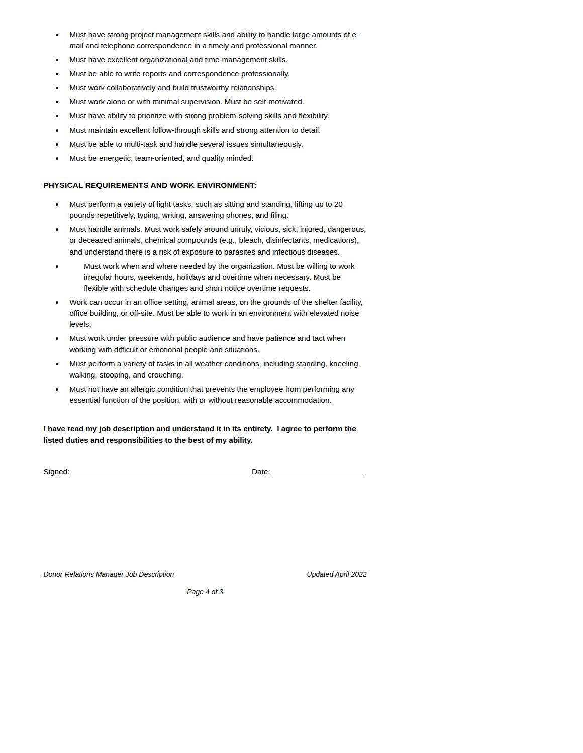Must have strong project management skills and ability to handle large amounts of e-mail and telephone correspondence in a timely and professional manner.
Must have excellent organizational and time-management skills.
Must be able to write reports and correspondence professionally.
Must work collaboratively and build trustworthy relationships.
Must work alone or with minimal supervision. Must be self-motivated.
Must have ability to prioritize with strong problem-solving skills and flexibility.
Must maintain excellent follow-through skills and strong attention to detail.
Must be able to multi-task and handle several issues simultaneously.
Must be energetic, team-oriented, and quality minded.
PHYSICAL REQUIREMENTS AND WORK ENVIRONMENT:
Must perform a variety of light tasks, such as sitting and standing, lifting up to 20 pounds repetitively, typing, writing, answering phones, and filing.
Must handle animals. Must work safely around unruly, vicious, sick, injured, dangerous, or deceased animals, chemical compounds (e.g., bleach, disinfectants, medications), and understand there is a risk of exposure to parasites and infectious diseases.
Must work when and where needed by the organization. Must be willing to work irregular hours, weekends, holidays and overtime when necessary. Must be flexible with schedule changes and short notice overtime requests.
Work can occur in an office setting, animal areas, on the grounds of the shelter facility, office building, or off-site. Must be able to work in an environment with elevated noise levels.
Must work under pressure with public audience and have patience and tact when working with difficult or emotional people and situations.
Must perform a variety of tasks in all weather conditions, including standing, kneeling, walking, stooping, and crouching.
Must not have an allergic condition that prevents the employee from performing any essential function of the position, with or without reasonable accommodation.
I have read my job description and understand it in its entirety. I agree to perform the listed duties and responsibilities to the best of my ability.
Signed: Date:
Donor Relations Manager Job Description Updated April 2022
Page 4 of 3